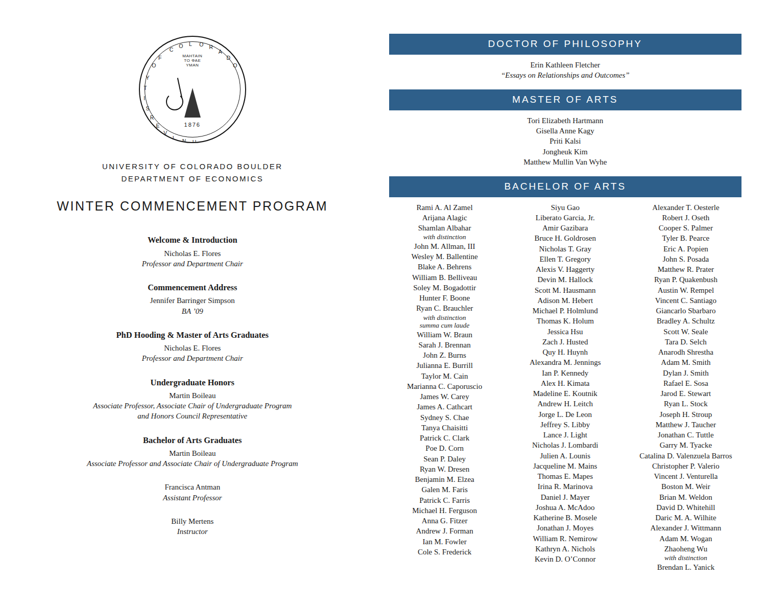U N I V E R S I T Y O F C O L O R A D O
ΜΑΗΤΑΙΝ
ΤΟ ΦΑΕ
ΥΜΑΝ
1876
UNIVERSITY OF COLORADO BOULDER
DEPARTMENT OF ECONOMICS
WINTER COMMENCEMENT PROGRAM
Welcome & Introduction
Nicholas E. Flores
Professor and Department Chair
Commencement Address
Jennifer Barringer Simpson
BA ’09
PhD Hooding & Master of Arts Graduates
Nicholas E. Flores
Professor and Department Chair
Undergraduate Honors
Martin Boileau
Associate Professor, Associate Chair of Undergraduate Program
and Honors Council Representative
Bachelor of Arts Graduates
Martin Boileau
Associate Professor and Associate Chair of Undergraduate Program
Francisca Antman
Assistant Professor
Billy Mertens
Instructor
DOCTOR OF PHILOSOPHY
Erin Kathleen Fletcher
“Essays on Relationships and Outcomes”
MASTER OF ARTS
Tori Elizabeth Hartmann
Gisella Anne Kagy
Priti Kalsi
Jongheuk Kim
Matthew Mullin Van Wyhe
BACHELOR OF ARTS
Rami A. Al Zamel
Arijana Alagic
Shamlan Albahar
with distinction
John M. Allman, III
Wesley M. Ballentine
Blake A. Behrens
William B. Belliveau
Soley M. Bogadottir
Hunter F. Boone
Ryan C. Brauchler
with distinction
summa cum laude
William W. Braun
Sarah J. Brennan
John Z. Burns
Julianna E. Burrill
Taylor M. Cain
Marianna C. Caporuscio
James W. Carey
James A. Cathcart
Sydney S. Chae
Tanya Chaisitti
Patrick C. Clark
Poe D. Corn
Sean P. Daley
Ryan W. Dresen
Benjamin M. Elzea
Galen M. Faris
Patrick C. Farris
Michael H. Ferguson
Anna G. Fitzer
Andrew J. Forman
Ian M. Fowler
Cole S. Frederick
Siyu Gao
Liberato Garcia, Jr.
Amir Gazibara
Bruce H. Goldrosen
Nicholas T. Gray
Ellen T. Gregory
Alexis V. Haggerty
Devin M. Hallock
Scott M. Hausmann
Adison M. Hebert
Michael P. Holmlund
Thomas K. Holum
Jessica Hsu
Zach J. Husted
Quy H. Huynh
Alexandra M. Jennings
Ian P. Kennedy
Alex H. Kimata
Madeline E. Koutnik
Andrew H. Leitch
Jorge L. De Leon
Jeffrey S. Libby
Lance J. Light
Nicholas J. Lombardi
Julien A. Lounis
Jacqueline M. Mains
Thomas E. Mapes
Irina R. Marinova
Daniel J. Mayer
Joshua A. McAdoo
Katherine B. Mosele
Jonathan J. Moyes
William R. Nemirow
Kathryn A. Nichols
Kevin D. O’Connor
Alexander T. Oesterle
Robert J. Oseth
Cooper S. Palmer
Tyler B. Pearce
Eric A. Popien
John S. Posada
Matthew R. Prater
Ryan P. Quakenbush
Austin W. Rempel
Vincent C. Santiago
Giancarlo Sbarbaro
Bradley A. Schultz
Scott W. Seale
Tara D. Selch
Anarodh Shrestha
Adam M. Smith
Dylan J. Smith
Rafael E. Sosa
Jarod E. Stewart
Ryan L. Stock
Joseph H. Stroup
Matthew J. Taucher
Jonathan C. Tuttle
Garry M. Tyacke
Catalina D. Valenzuela Barros
Christopher P. Valerio
Vincent J. Venturella
Boston M. Weir
Brian M. Weldon
David D. Whitehill
Daric M. A. Wilhite
Alexander J. Wittmann
Adam M. Wogan
Zhaoheng Wu
with distinction
Brendan L. Yanick